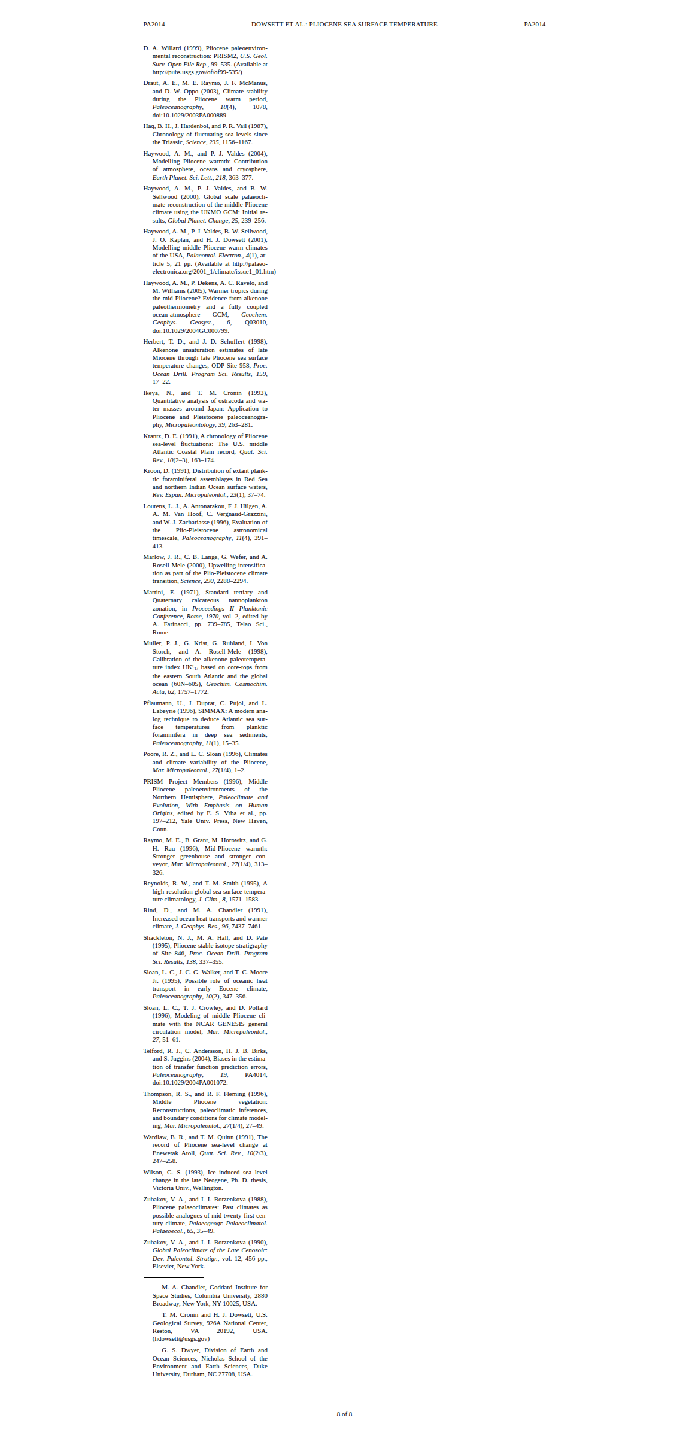PA2014 DOWSETT ET AL.: PLIOCENE SEA SURFACE TEMPERATURE PA2014
D. A. Willard (1999), Pliocene paleoenvironmental reconstruction: PRISM2, U.S. Geol. Surv. Open File Rep., 99–535. (Available at http://pubs.usgs.gov/of/of99-535/)
Draut, A. E., M. E. Raymo, J. F. McManus, and D. W. Oppo (2003), Climate stability during the Pliocene warm period, Paleoceanography, 18(4), 1078, doi:10.1029/2003PA000889.
Haq, B. H., J. Hardenbol, and P. R. Vail (1987), Chronology of fluctuating sea levels since the Triassic, Science, 235, 1156–1167.
Haywood, A. M., and P. J. Valdes (2004), Modelling Pliocene warmth: Contribution of atmosphere, oceans and cryosphere, Earth Planet. Sci. Lett., 218, 363–377.
Haywood, A. M., P. J. Valdes, and B. W. Sellwood (2000), Global scale palaeoclimate reconstruction of the middle Pliocene climate using the UKMO GCM: Initial results, Global Planet. Change, 25, 239–256.
Haywood, A. M., P. J. Valdes, B. W. Sellwood, J. O. Kaplan, and H. J. Dowsett (2001), Modelling middle Pliocene warm climates of the USA, Palaeontol. Electron., 4(1), article 5, 21 pp. (Available at http://palaeo-electronica.org/2001_1/climate/issue1_01.htm)
Haywood, A. M., P. Dekens, A. C. Ravelo, and M. Williams (2005), Warmer tropics during the mid-Pliocene? Evidence from alkenone paleothermometry and a fully coupled ocean-atmosphere GCM, Geochem. Geophys. Geosyst., 6, Q03010, doi:10.1029/2004GC000799.
Herbert, T. D., and J. D. Schuffert (1998), Alkenone unsaturation estimates of late Miocene through late Pliocene sea surface temperature changes, ODP Site 958, Proc. Ocean Drill. Program Sci. Results, 159, 17–22.
Ikeya, N., and T. M. Cronin (1993), Quantitative analysis of ostracoda and water masses around Japan: Application to Pliocene and Pleistocene paleoceanography, Micropaleontology, 39, 263–281.
Krantz, D. E. (1991), A chronology of Pliocene sea-level fluctuations: The U.S. middle Atlantic Coastal Plain record, Quat. Sci. Rev., 10(2–3), 163–174.
Kroon, D. (1991), Distribution of extant planktic foraminiferal assemblages in Red Sea and northern Indian Ocean surface waters, Rev. Espan. Micropaleontol., 23(1), 37–74.
Lourens, L. J., A. Antonarakou, F. J. Hilgen, A. A. M. Van Hoof, C. Vergnaud-Grazzini, and W. J. Zachariasse (1996), Evaluation of the Plio-Pleistocene astronomical timescale, Paleoceanography, 11(4), 391–413.
Marlow, J. R., C. B. Lange, G. Wefer, and A. Rosell-Mele (2000), Upwelling intensification as part of the Plio-Pleistocene climate transition, Science, 290, 2288–2294.
Martini, E. (1971), Standard tertiary and Quaternary calcareous nannoplankton zonation, in Proceedings II Planktonic Conference, Rome, 1970, vol. 2, edited by A. Farinacci, pp. 739–785, Telao Sci., Rome.
Muller, P. J., G. Krist, G. Ruhland, I. Von Storch, and A. Rosell-Mele (1998), Calibration of the alkenone paleotemperature index UK′37 based on core-tops from the eastern South Atlantic and the global ocean (60N–60S), Geochim. Cosmochim. Acta, 62, 1757–1772.
Pflaumann, U., J. Duprat, C. Pujol, and L. Labeyrie (1996), SIMMAX: A modern analog technique to deduce Atlantic sea surface temperatures from planktic foraminifera in deep sea sediments, Paleoceanography, 11(1), 15–35.
Poore, R. Z., and L. C. Sloan (1996), Climates and climate variability of the Pliocene, Mar. Micropaleontol., 27(1/4), 1–2.
PRISM Project Members (1996), Middle Pliocene paleoenvironments of the Northern Hemisphere, Paleoclimate and Evolution, With Emphasis on Human Origins, edited by E. S. Vrba et al., pp. 197–212, Yale Univ. Press, New Haven, Conn.
Raymo, M. E., B. Grant, M. Horowitz, and G. H. Rau (1996), Mid-Pliocene warmth: Stronger greenhouse and stronger conveyor, Mar. Micropaleontol., 27(1/4), 313–326.
Reynolds, R. W., and T. M. Smith (1995), A high-resolution global sea surface temperature climatology, J. Clim., 8, 1571–1583.
Rind, D., and M. A. Chandler (1991), Increased ocean heat transports and warmer climate, J. Geophys. Res., 96, 7437–7461.
Shackleton, N. J., M. A. Hall, and D. Pate (1995), Pliocene stable isotope stratigraphy of Site 846, Proc. Ocean Drill. Program Sci. Results, 138, 337–355.
Sloan, L. C., J. C. G. Walker, and T. C. Moore Jr. (1995), Possible role of oceanic heat transport in early Eocene climate, Paleoceanography, 10(2), 347–356.
Sloan, L. C., T. J. Crowley, and D. Pollard (1996), Modeling of middle Pliocene climate with the NCAR GENESIS general circulation model, Mar. Micropaleontol., 27, 51–61.
Telford, R. J., C. Andersson, H. J. B. Birks, and S. Juggins (2004), Biases in the estimation of transfer function prediction errors, Paleoceanography, 19, PA4014, doi:10.1029/2004PA001072.
Thompson, R. S., and R. F. Fleming (1996), Middle Pliocene vegetation: Reconstructions, paleoclimatic inferences, and boundary conditions for climate modeling, Mar. Micropaleontol., 27(1/4), 27–49.
Wardlaw, B. R., and T. M. Quinn (1991), The record of Pliocene sea-level change at Enewetak Atoll, Quat. Sci. Rev., 10(2/3), 247–258.
Wilson, G. S. (1993), Ice induced sea level change in the late Neogene, Ph. D. thesis, Victoria Univ., Wellington.
Zubakov, V. A., and I. I. Borzenkova (1988), Pliocene palaeoclimates: Past climates as possible analogues of mid-twenty-first century climate, Palaeogeogr. Palaeoclimatol. Palaeoecol., 65, 35–49.
Zubakov, V. A., and I. I. Borzenkova (1990), Global Paleoclimate of the Late Cenozoic: Dev. Paleontol. Stratigr., vol. 12, 456 pp., Elsevier, New York.
M. A. Chandler, Goddard Institute for Space Studies, Columbia University, 2880 Broadway, New York, NY 10025, USA.
T. M. Cronin and H. J. Dowsett, U.S. Geological Survey, 926A National Center, Reston, VA 20192, USA. (hdowsett@usgs.gov)
G. S. Dwyer, Division of Earth and Ocean Sciences, Nicholas School of the Environment and Earth Sciences, Duke University, Durham, NC 27708, USA.
8 of 8